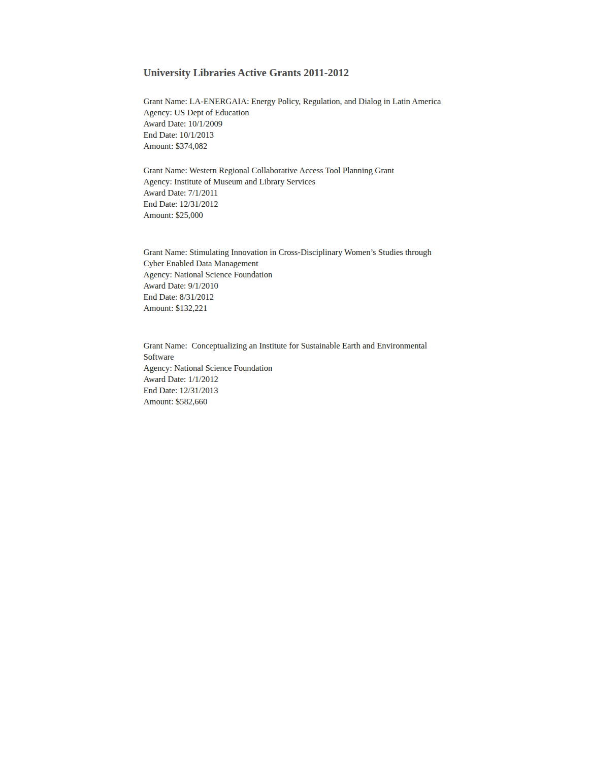University Libraries Active Grants 2011-2012
Grant Name: LA-ENERGAIA: Energy Policy, Regulation, and Dialog in Latin America
Agency: US Dept of Education
Award Date: 10/1/2009
End Date: 10/1/2013
Amount: $374,082
Grant Name: Western Regional Collaborative Access Tool Planning Grant
Agency: Institute of Museum and Library Services
Award Date: 7/1/2011
End Date: 12/31/2012
Amount: $25,000
Grant Name: Stimulating Innovation in Cross-Disciplinary Women’s Studies through Cyber Enabled Data Management
Agency: National Science Foundation
Award Date: 9/1/2010
End Date: 8/31/2012
Amount: $132,221
Grant Name: Conceptualizing an Institute for Sustainable Earth and Environmental Software
Agency: National Science Foundation
Award Date: 1/1/2012
End Date: 12/31/2013
Amount: $582,660